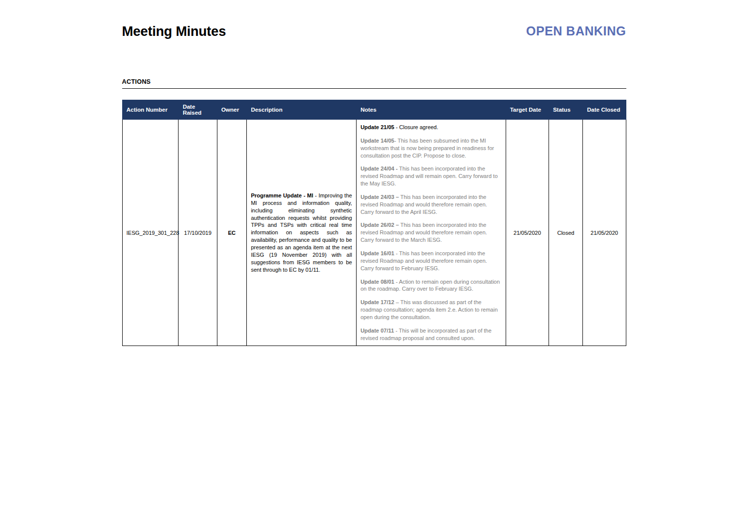Meeting Minutes
OPEN BANKING
ACTIONS
| Action Number | Date Raised | Owner | Description | Notes | Target Date | Status | Date Closed |
| --- | --- | --- | --- | --- | --- | --- | --- |
| IESG_2019_301_228 | 17/10/2019 | EC | Programme Update - MI - Improving the MI process and information quality, including eliminating synthetic authentication requests whilst providing TPPs and TSPs with critical real time information on aspects such as availability, performance and quality to be presented as an agenda item at the next IESG (19 November 2019) with all suggestions from IESG members to be sent through to EC by 01/11. | Update 21/05 - Closure agreed. Update 14/05 - This has been subsumed into the MI workstream that is now being prepared in readiness for consultation post the CIP. Propose to close. Update 24/04 - This has been incorporated into the revised Roadmap and will remain open. Carry forward to the May IESG. Update 24/03 – This has been incorporated into the revised Roadmap and would therefore remain open. Carry forward to the April IESG. Update 26/02 – This has been incorporated into the revised Roadmap and would therefore remain open. Carry forward to the March IESG. Update 16/01 - This has been incorporated into the revised Roadmap and would therefore remain open. Carry forward to February IESG. Update 08/01 - Action to remain open during consultation on the roadmap. Carry over to February IESG. Update 17/12 – This was discussed as part of the roadmap consultation; agenda item 2.e. Action to remain open during the consultation. Update 07/11 - This will be incorporated as part of the revised roadmap proposal and consulted upon. | 21/05/2020 | Closed | 21/05/2020 |